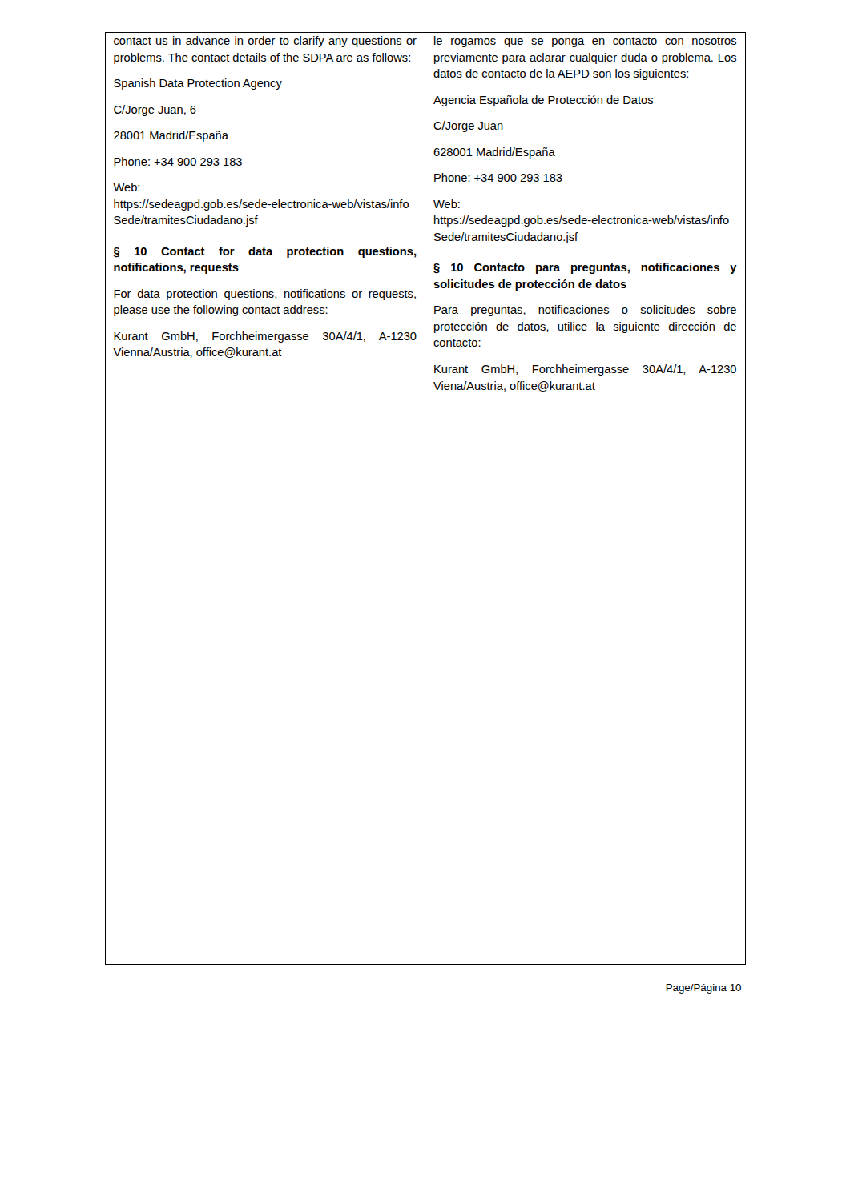| contact us in advance in order to clarify any questions or problems. The contact details of the SDPA are as follows: Spanish Data Protection Agency C/Jorge Juan, 6 28001 Madrid/España Phone: +34 900 293 183 Web: https://sedeagpd.gob.es/sede-electronica-web/vistas/infoSede/tramitesCiudadano.jsf § 10 Contact for data protection questions, notifications, requests For data protection questions, notifications or requests, please use the following contact address: Kurant GmbH, Forchheimergasse 30A/4/1, A-1230 Vienna/Austria, office@kurant.at | le rogamos que se ponga en contacto con nosotros previamente para aclarar cualquier duda o problema. Los datos de contacto de la AEPD son los siguientes: Agencia Española de Protección de Datos C/Jorge Juan 628001 Madrid/España Phone: +34 900 293 183 Web: https://sedeagpd.gob.es/sede-electronica-web/vistas/infoSede/tramitesCiudadano.jsf § 10 Contacto para preguntas, notificaciones y solicitudes de protección de datos Para preguntas, notificaciones o solicitudes sobre protección de datos, utilice la siguiente dirección de contacto: Kurant GmbH, Forchheimergasse 30A/4/1, A-1230 Viena/Austria, office@kurant.at |
Page/Página 10